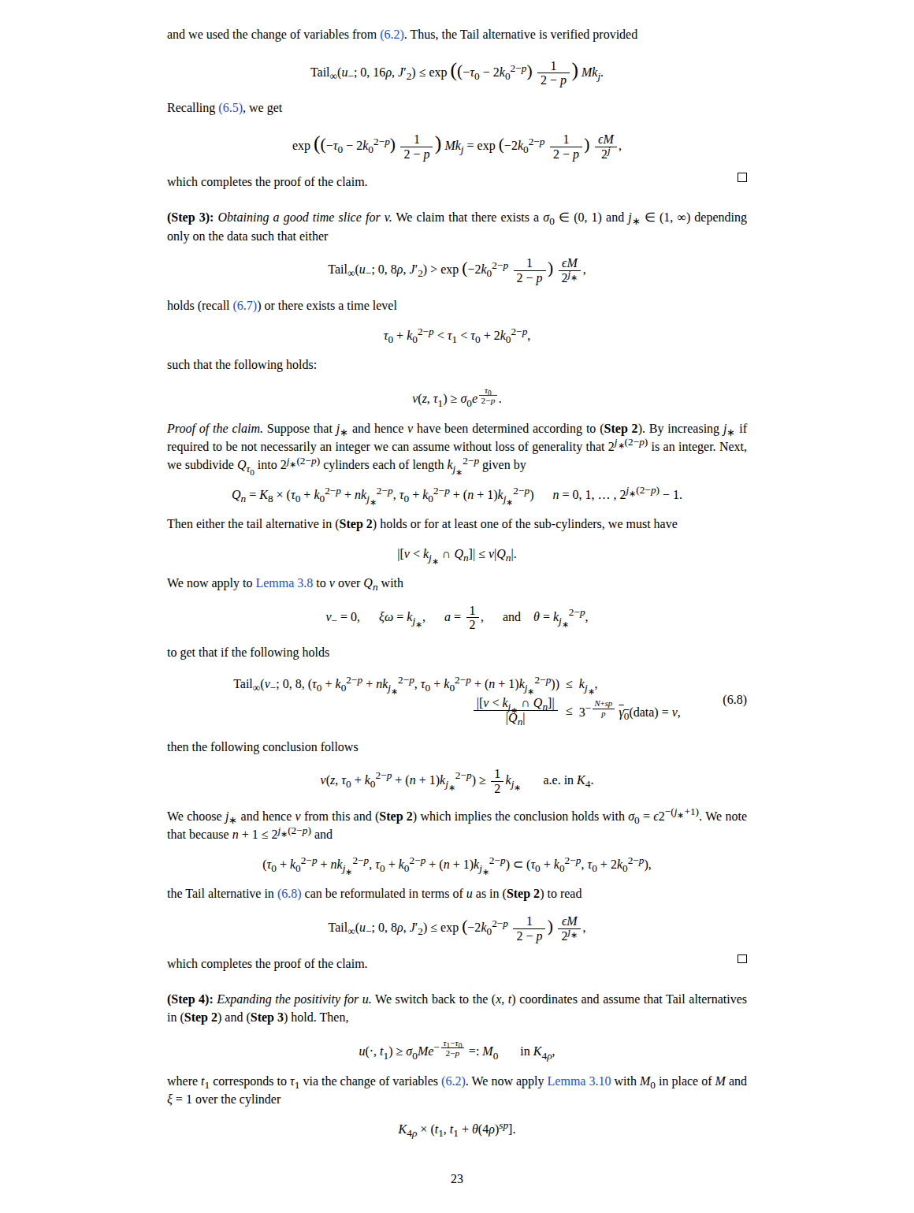and we used the change of variables from (6.2). Thus, the Tail alternative is verified provided
Tail∞(u−; 0, 16ρ, J′2) ≤ exp ((−τ0 − 2k02−p) 12 − p) Mkj.
Recalling (6.5), we get
exp ((−τ0 − 2k02−p) 12 − p) Mkj = exp (−2k02−p 12 − p) ϵM 2j,
which completes the proof of the claim.
(Step 3): Obtaining a good time slice for v. We claim that there exists a σ0 ∈ (0, 1) and j∗ ∈ (1, ∞) depending only on the data such that either
Tail∞(u−; 0, 8ρ, J′2) > exp (−2k02−p 12 − p) ϵM 2j∗,
holds (recall (6.7)) or there exists a time level
τ0 + k02−p < τ1 < τ0 + 2k02−p,
such that the following holds:
v(z, τ1) ≥ σ0eτ02−p.
Proof of the claim. Suppose that j∗ and hence ν have been determined according to (Step 2). By increasing j∗ if required to be not necessarily an integer we can assume without loss of generality that 2j∗(2−p) is an integer. Next, we subdivide Qτ0 into 2j∗(2−p) cylinders each of length kj∗2−p given by
Qn = K8 × (τ0 + k02−p + nkj∗2−p, τ0 + k02−p + (n + 1)kj∗2−p) n = 0, 1, … , 2j∗(2−p) − 1.
Then either the tail alternative in (Step 2) holds or for at least one of the sub-cylinders, we must have
|[v < kj∗ ∩ Qn]| ≤ ν|Qn|.
We now apply to Lemma 3.8 to v over Qn with
ν− = 0, ξω = kj∗, a = 12, and θ = kj∗2−p,
to get that if the following holds
| Tail ∞ ( v − ; 0, 8, ( τ 0 + k 0 2− p + nk j ∗ 2− p , τ 0 + k 0 2− p + ( n + 1) k j ∗ 2− p )) | ≤ | k j ∗ , |
| /[ v < k j ∗ ∩ Q n ]/ / Q n / | ≤ | 3 − N + sp p γ 0 (data) = ν , |
(6.8)
then the following conclusion follows
v(z, τ0 + k02−p + (n + 1)kj∗2−p) ≥ 12 kj∗ a.e. in K4.
We choose j∗ and hence ν from this and (Step 2) which implies the conclusion holds with σ0 = ϵ2−(j∗+1). We note that because n + 1 ≤ 2j∗(2−p) and
(τ0 + k02−p + nkj∗2−p, τ0 + k02−p + (n + 1)kj∗2−p) ⊂ (τ0 + k02−p, τ0 + 2k02−p),
the Tail alternative in (6.8) can be reformulated in terms of u as in (Step 2) to read
Tail∞(u−; 0, 8ρ, J′2) ≤ exp (−2k02−p 12 − p) ϵM 2j∗,
which completes the proof of the claim.
(Step 4): Expanding the positivity for u. We switch back to the (x, t) coordinates and assume that Tail alternatives in (Step 2) and (Step 3) hold. Then,
u(·, t1) ≥ σ0Me−τ1−τ02−p =: M0 in K4ρ,
where t1 corresponds to τ1 via the change of variables (6.2). We now apply Lemma 3.10 with M0 in place of M and ξ = 1 over the cylinder
K4ρ × (t1, t1 + θ(4ρ)sp].
23